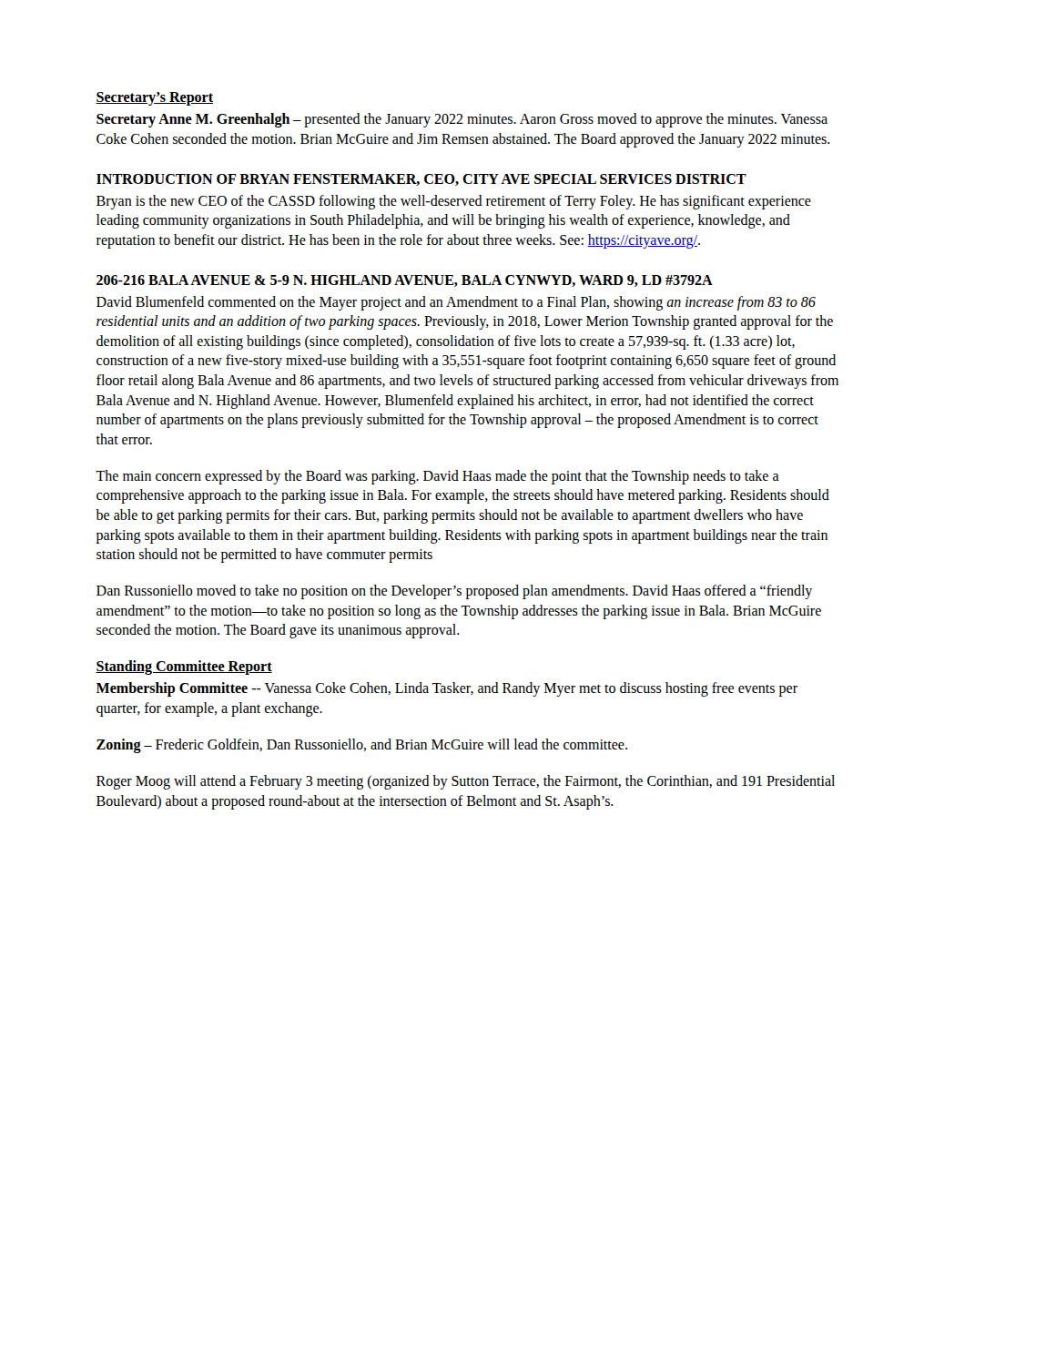Secretary’s Report
Secretary Anne M. Greenhalgh – presented the January 2022 minutes. Aaron Gross moved to approve the minutes. Vanessa Coke Cohen seconded the motion. Brian McGuire and Jim Remsen abstained. The Board approved the January 2022 minutes.
Introduction of Bryan Fenstermaker, CEO, City Ave Special Services District
Bryan is the new CEO of the CASSD following the well-deserved retirement of Terry Foley. He has significant experience leading community organizations in South Philadelphia, and will be bringing his wealth of experience, knowledge, and reputation to benefit our district. He has been in the role for about three weeks. See: https://cityave.org/.
206-216 Bala Avenue & 5-9 N. Highland Avenue, Bala Cynwyd, Ward 9, LD #3792A
David Blumenfeld commented on the Mayer project and an Amendment to a Final Plan, showing an increase from 83 to 86 residential units and an addition of two parking spaces. Previously, in 2018, Lower Merion Township granted approval for the demolition of all existing buildings (since completed), consolidation of five lots to create a 57,939-sq. ft. (1.33 acre) lot, construction of a new five-story mixed-use building with a 35,551-square foot footprint containing 6,650 square feet of ground floor retail along Bala Avenue and 86 apartments, and two levels of structured parking accessed from vehicular driveways from Bala Avenue and N. Highland Avenue. However, Blumenfeld explained his architect, in error, had not identified the correct number of apartments on the plans previously submitted for the Township approval – the proposed Amendment is to correct that error.
The main concern expressed by the Board was parking. David Haas made the point that the Township needs to take a comprehensive approach to the parking issue in Bala. For example, the streets should have metered parking. Residents should be able to get parking permits for their cars. But, parking permits should not be available to apartment dwellers who have parking spots available to them in their apartment building. Residents with parking spots in apartment buildings near the train station should not be permitted to have commuter permits
Dan Russoniello moved to take no position on the Developer’s proposed plan amendments. David Haas offered a “friendly amendment” to the motion—to take no position so long as the Township addresses the parking issue in Bala. Brian McGuire seconded the motion. The Board gave its unanimous approval.
Standing Committee Report
Membership Committee -- Vanessa Coke Cohen, Linda Tasker, and Randy Myer met to discuss hosting free events per quarter, for example, a plant exchange.
Zoning – Frederic Goldfein, Dan Russoniello, and Brian McGuire will lead the committee.
Roger Moog will attend a February 3 meeting (organized by Sutton Terrace, the Fairmont, the Corinthian, and 191 Presidential Boulevard) about a proposed round-about at the intersection of Belmont and St. Asaph’s.